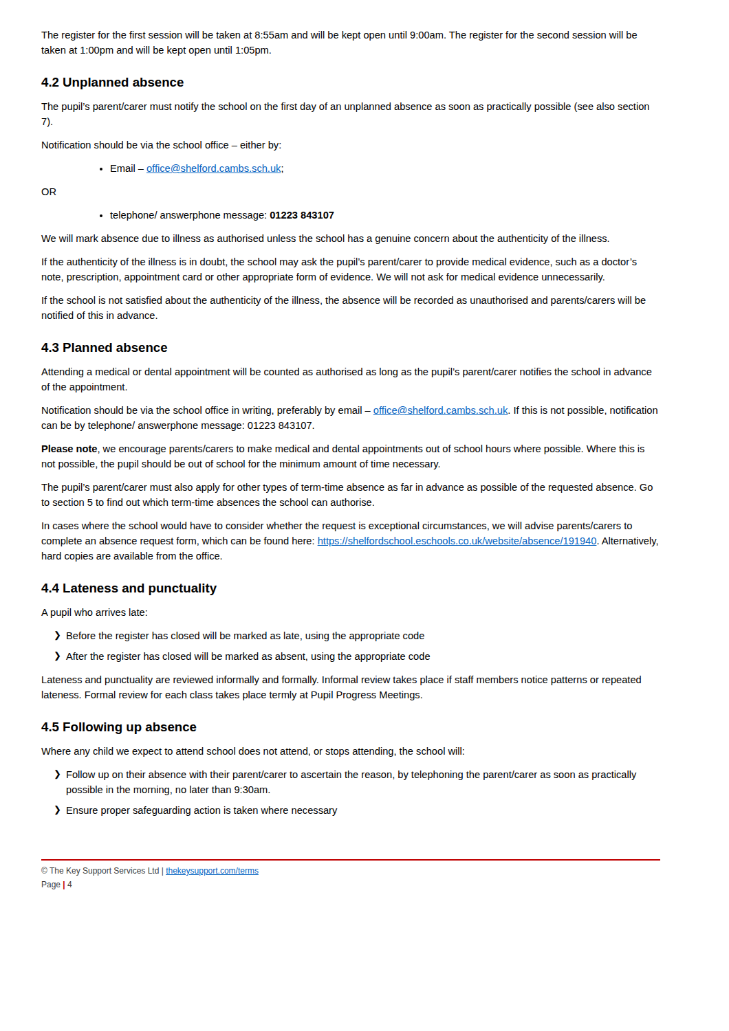The register for the first session will be taken at 8:55am and will be kept open until 9:00am. The register for the second session will be taken at 1:00pm and will be kept open until 1:05pm.
4.2 Unplanned absence
The pupil’s parent/carer must notify the school on the first day of an unplanned absence as soon as practically possible (see also section 7).
Notification should be via the school office – either by:
Email – office@shelford.cambs.sch.uk;
OR
telephone/ answerphone message: 01223 843107
We will mark absence due to illness as authorised unless the school has a genuine concern about the authenticity of the illness.
If the authenticity of the illness is in doubt, the school may ask the pupil’s parent/carer to provide medical evidence, such as a doctor’s note, prescription, appointment card or other appropriate form of evidence. We will not ask for medical evidence unnecessarily.
If the school is not satisfied about the authenticity of the illness, the absence will be recorded as unauthorised and parents/carers will be notified of this in advance.
4.3 Planned absence
Attending a medical or dental appointment will be counted as authorised as long as the pupil’s parent/carer notifies the school in advance of the appointment.
Notification should be via the school office in writing, preferably by email – office@shelford.cambs.sch.uk. If this is not possible, notification can be by telephone/ answerphone message: 01223 843107.
Please note, we encourage parents/carers to make medical and dental appointments out of school hours where possible. Where this is not possible, the pupil should be out of school for the minimum amount of time necessary.
The pupil’s parent/carer must also apply for other types of term-time absence as far in advance as possible of the requested absence. Go to section 5 to find out which term-time absences the school can authorise.
In cases where the school would have to consider whether the request is exceptional circumstances, we will advise parents/carers to complete an absence request form, which can be found here: https://shelfordschool.eschools.co.uk/website/absence/191940. Alternatively, hard copies are available from the office.
4.4 Lateness and punctuality
A pupil who arrives late:
Before the register has closed will be marked as late, using the appropriate code
After the register has closed will be marked as absent, using the appropriate code
Lateness and punctuality are reviewed informally and formally. Informal review takes place if staff members notice patterns or repeated lateness. Formal review for each class takes place termly at Pupil Progress Meetings.
4.5 Following up absence
Where any child we expect to attend school does not attend, or stops attending, the school will:
Follow up on their absence with their parent/carer to ascertain the reason, by telephoning the parent/carer as soon as practically possible in the morning, no later than 9:30am.
Ensure proper safeguarding action is taken where necessary
© The Key Support Services Ltd | thekeysupport.com/terms
Page | 4